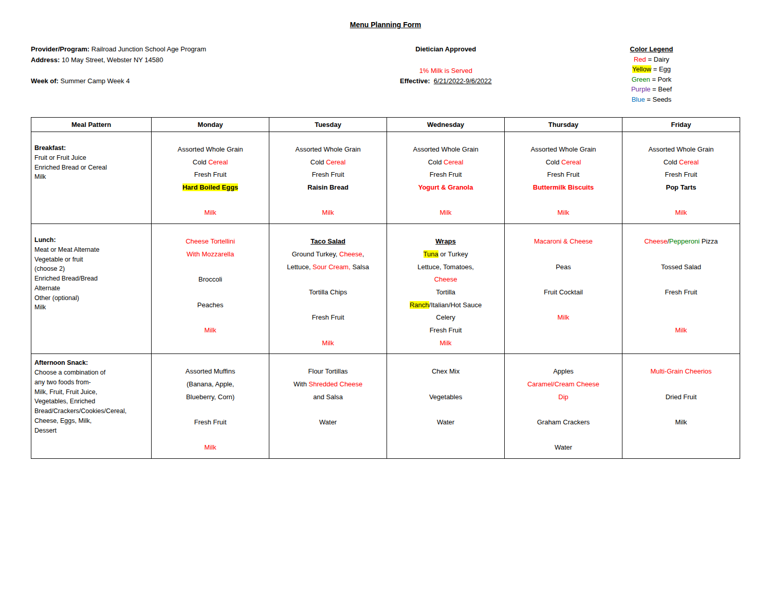Menu Planning Form
Provider/Program: Railroad Junction School Age Program
Address: 10 May Street, Webster NY 14580
Week of: Summer Camp Week 4
Dietician Approved
1% Milk is Served
Effective: 6/21/2022-9/6/2022
Color Legend
Red = Dairy
Yellow = Egg
Green = Pork
Purple = Beef
Blue = Seeds
| Meal Pattern | Monday | Tuesday | Wednesday | Thursday | Friday |
| --- | --- | --- | --- | --- | --- |
| Breakfast: Fruit or Fruit Juice Enriched Bread or Cereal Milk | Assorted Whole Grain Cold Cereal Fresh Fruit Hard Boiled Eggs Milk | Assorted Whole Grain Cold Cereal Fresh Fruit Raisin Bread Milk | Assorted Whole Grain Cold Cereal Fresh Fruit Yogurt & Granola Milk | Assorted Whole Grain Cold Cereal Fresh Fruit Buttermilk Biscuits Milk | Assorted Whole Grain Cold Cereal Fresh Fruit Pop Tarts Milk |
| Lunch: Meat or Meat Alternate Vegetable or fruit (choose 2) Enriched Bread/Bread Alternate Other (optional) Milk | Cheese Tortellini With Mozzarella Broccoli Peaches Milk | Taco Salad Ground Turkey, Cheese , Lettuce, Sour Cream, Salsa Tortilla Chips Fresh Fruit Milk | Wraps Tuna or Turkey Lettuce, Tomatoes, Cheese Tortilla Ranch /Italian/Hot Sauce Celery Fresh Fruit Milk | Macaroni & Cheese Peas Fruit Cocktail Milk | Cheese / Pepperoni Pizza Tossed Salad Fresh Fruit Milk |
| Afternoon Snack: Choose a combination of any two foods from- Milk, Fruit, Fruit Juice, Vegetables, Enriched Bread/Crackers/Cookies/Cereal, Cheese, Eggs, Milk, Dessert | Assorted Muffins (Banana, Apple, Blueberry, Corn) Fresh Fruit Milk | Flour Tortillas With Shredded Cheese and Salsa Water | Chex Mix Vegetables Water | Apples Caramel/Cream Cheese Dip Graham Crackers Water | Multi-Grain Cheerios Dried Fruit Milk |